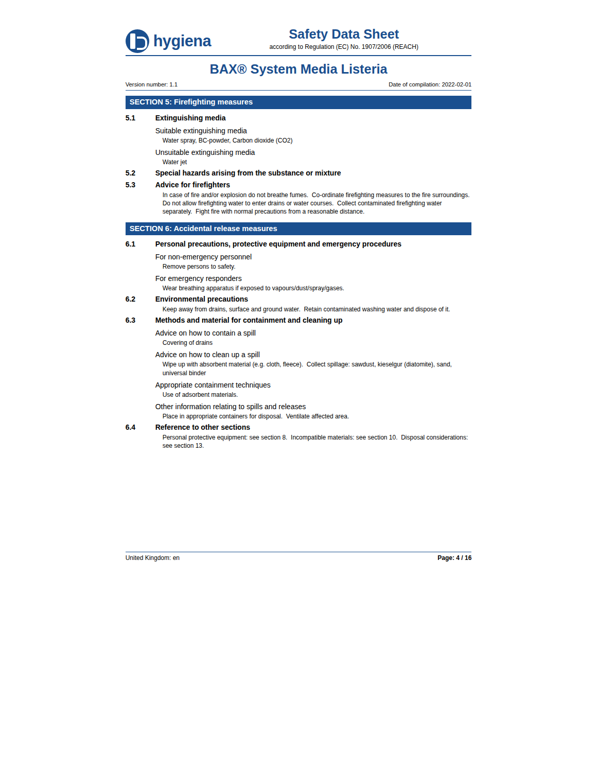hygiena
Safety Data Sheet
according to Regulation (EC) No. 1907/2006 (REACH)
BAX® System Media Listeria
Version number: 1.1 Date of compilation: 2022-02-01
SECTION 5: Firefighting measures
5.1
Extinguishing media
Suitable extinguishing media
Water spray, BC-powder, Carbon dioxide (CO2)
Unsuitable extinguishing media
Water jet
5.2
Special hazards arising from the substance or mixture
5.3
Advice for firefighters
In case of fire and/or explosion do not breathe fumes. Co-ordinate firefighting measures to the fire surroundings. Do not allow firefighting water to enter drains or water courses. Collect contaminated firefighting water separately. Fight fire with normal precautions from a reasonable distance.
SECTION 6: Accidental release measures
6.1
Personal precautions, protective equipment and emergency procedures
For non-emergency personnel
Remove persons to safety.
For emergency responders
Wear breathing apparatus if exposed to vapours/dust/spray/gases.
6.2
Environmental precautions
Keep away from drains, surface and ground water. Retain contaminated washing water and dispose of it.
6.3
Methods and material for containment and cleaning up
Advice on how to contain a spill
Covering of drains
Advice on how to clean up a spill
Wipe up with absorbent material (e.g. cloth, fleece). Collect spillage: sawdust, kieselgur (diatomite), sand, universal binder
Appropriate containment techniques
Use of adsorbent materials.
Other information relating to spills and releases
Place in appropriate containers for disposal. Ventilate affected area.
6.4
Reference to other sections
Personal protective equipment: see section 8. Incompatible materials: see section 10. Disposal considerations: see section 13.
United Kingdom: en
Page: 4 / 16